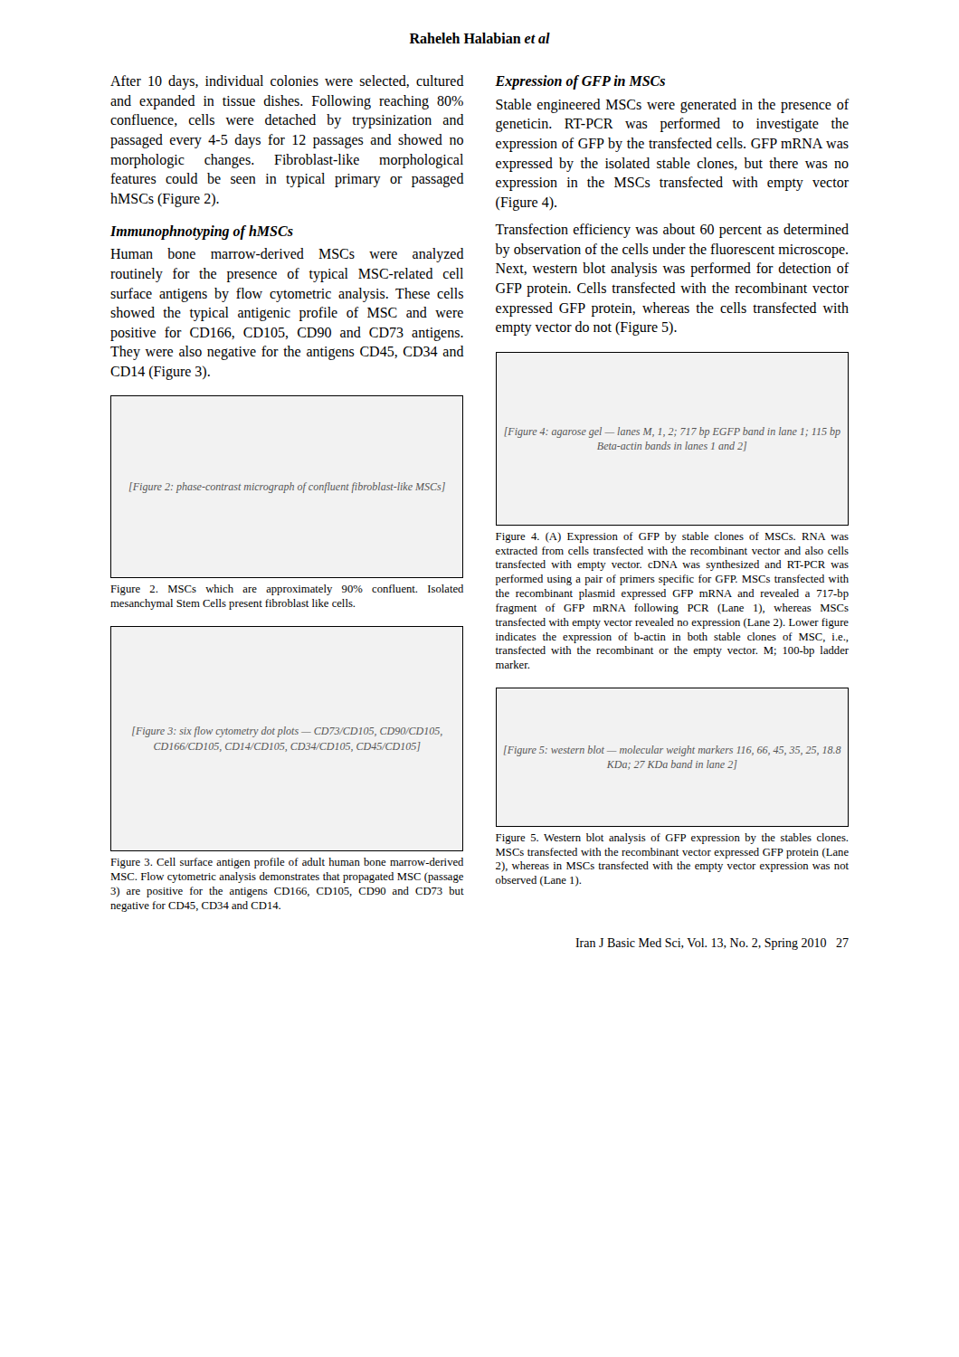Raheleh Halabian et al
After 10 days, individual colonies were selected, cultured and expanded in tissue dishes. Following reaching 80% confluence, cells were detached by trypsinization and passaged every 4-5 days for 12 passages and showed no morphologic changes. Fibroblast-like morphological features could be seen in typical primary or passaged hMSCs (Figure 2).
Immunophnotyping of hMSCs
Human bone marrow-derived MSCs were analyzed routinely for the presence of typical MSC-related cell surface antigens by flow cytometric analysis. These cells showed the typical antigenic profile of MSC and were positive for CD166, CD105, CD90 and CD73 antigens. They were also negative for the antigens CD45, CD34 and CD14 (Figure 3).
[Figure 2: phase-contrast micrograph of confluent fibroblast-like MSCs]
Figure 2. MSCs which are approximately 90% confluent. Isolated mesanchymal Stem Cells present fibroblast like cells.
[Figure 3: six flow cytometry dot plots — CD73/CD105, CD90/CD105, CD166/CD105, CD14/CD105, CD34/CD105, CD45/CD105]
Figure 3. Cell surface antigen profile of adult human bone marrow-derived MSC. Flow cytometric analysis demonstrates that propagated MSC (passage 3) are positive for the antigens CD166, CD105, CD90 and CD73 but negative for CD45, CD34 and CD14.
Expression of GFP in MSCs
Stable engineered MSCs were generated in the presence of geneticin. RT-PCR was performed to investigate the expression of GFP by the transfected cells. GFP mRNA was expressed by the isolated stable clones, but there was no expression in the MSCs transfected with empty vector (Figure 4).
Transfection efficiency was about 60 percent as determined by observation of the cells under the fluorescent microscope. Next, western blot analysis was performed for detection of GFP protein. Cells transfected with the recombinant vector expressed GFP protein, whereas the cells transfected with empty vector do not (Figure 5).
[Figure 4: agarose gel — lanes M, 1, 2; 717 bp EGFP band in lane 1; 115 bp Beta-actin bands in lanes 1 and 2]
Figure 4. (A) Expression of GFP by stable clones of MSCs. RNA was extracted from cells transfected with the recombinant vector and also cells transfected with empty vector. cDNA was synthesized and RT-PCR was performed using a pair of primers specific for GFP. MSCs transfected with the recombinant plasmid expressed GFP mRNA and revealed a 717-bp fragment of GFP mRNA following PCR (Lane 1), whereas MSCs transfected with empty vector revealed no expression (Lane 2). Lower figure indicates the expression of b-actin in both stable clones of MSC, i.e., transfected with the recombinant or the empty vector. M; 100-bp ladder marker.
[Figure 5: western blot — molecular weight markers 116, 66, 45, 35, 25, 18.8 KDa; 27 KDa band in lane 2]
Figure 5. Western blot analysis of GFP expression by the stables clones. MSCs transfected with the recombinant vector expressed GFP protein (Lane 2), whereas in MSCs transfected with the empty vector expression was not observed (Lane 1).
Iran J Basic Med Sci, Vol. 13, No. 2, Spring 2010 27